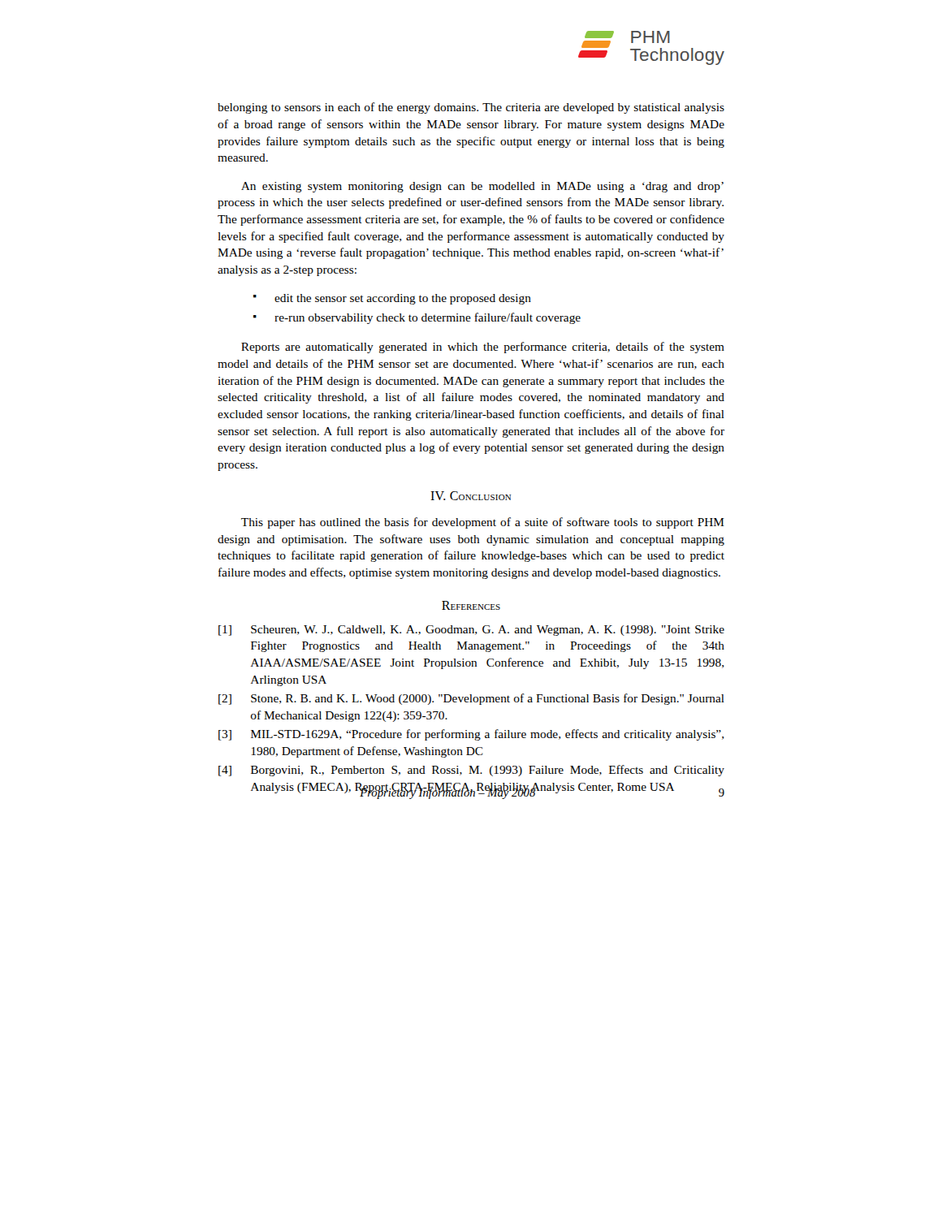PHM Technology
belonging to sensors in each of the energy domains. The criteria are developed by statistical analysis of a broad range of sensors within the MADe sensor library. For mature system designs MADe provides failure symptom details such as the specific output energy or internal loss that is being measured.
An existing system monitoring design can be modelled in MADe using a ‘drag and drop’ process in which the user selects predefined or user-defined sensors from the MADe sensor library. The performance assessment criteria are set, for example, the % of faults to be covered or confidence levels for a specified fault coverage, and the performance assessment is automatically conducted by MADe using a ‘reverse fault propagation’ technique. This method enables rapid, on-screen ‘what-if’ analysis as a 2-step process:
edit the sensor set according to the proposed design
re-run observability check to determine failure/fault coverage
Reports are automatically generated in which the performance criteria, details of the system model and details of the PHM sensor set are documented. Where ‘what-if’ scenarios are run, each iteration of the PHM design is documented. MADe can generate a summary report that includes the selected criticality threshold, a list of all failure modes covered, the nominated mandatory and excluded sensor locations, the ranking criteria/linear-based function coefficients, and details of final sensor set selection. A full report is also automatically generated that includes all of the above for every design iteration conducted plus a log of every potential sensor set generated during the design process.
IV. Conclusion
This paper has outlined the basis for development of a suite of software tools to support PHM design and optimisation. The software uses both dynamic simulation and conceptual mapping techniques to facilitate rapid generation of failure knowledge-bases which can be used to predict failure modes and effects, optimise system monitoring designs and develop model-based diagnostics.
References
Scheuren, W. J., Caldwell, K. A., Goodman, G. A. and Wegman, A. K. (1998). "Joint Strike Fighter Prognostics and Health Management." in Proceedings of the 34th AIAA/ASME/SAE/ASEE Joint Propulsion Conference and Exhibit, July 13-15 1998, Arlington USA
Stone, R. B. and K. L. Wood (2000). "Development of a Functional Basis for Design." Journal of Mechanical Design 122(4): 359-370.
MIL-STD-1629A, “Procedure for performing a failure mode, effects and criticality analysis”, 1980, Department of Defense, Washington DC
Borgovini, R., Pemberton S, and Rossi, M. (1993) Failure Mode, Effects and Criticality Analysis (FMECA), Report CRTA-FMECA, Reliability Analysis Center, Rome USA
Proprietary Information – May 2008
9